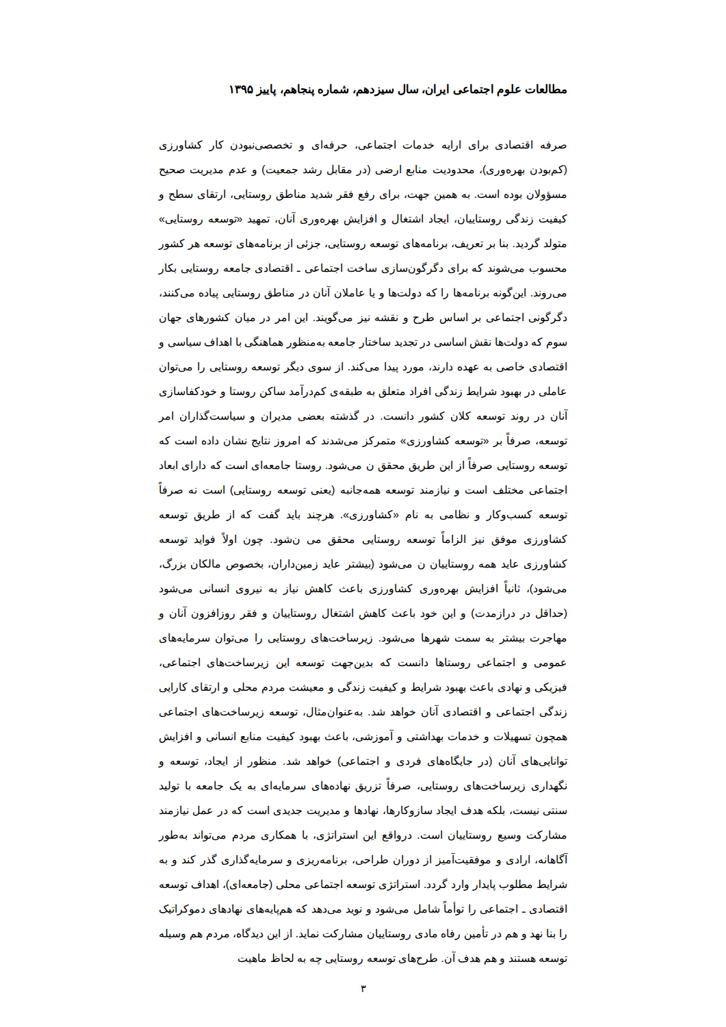مطالعات علوم اجتماعی ایران، سال سیزدهم، شماره پنجاهم، پاییز ۱۳۹۵
صرفه اقتصادی برای ارایه خدمات اجتماعی، حرفه‌ای و تخصصی‌نبودن کار کشاورزی (کم‌بودن بهره‌وری)، محدودیت منابع ارضی (در مقابل رشد جمعیت) و عدم مدیریت صحیح مسؤولان بوده است. به همین جهت، برای رفع فقر شدید مناطق روستایی، ارتقای سطح و کیفیت زندگی روستاییان، ایجاد اشتغال و افزایش بهره‌وری آنان، تمهید «توسعه روستایی» متولد گردید. بنا بر تعریف، برنامه‌های توسعه روستایی، جزئی از برنامه‌های توسعه هر کشور محسوب می‌شوند که برای دگرگون‌سازی ساخت اجتماعی ـ اقتصادی جامعه روستایی بکار می‌روند. این‌گونه برنامه‌ها را که دولت‌ها و یا عاملان آنان در مناطق روستایی پیاده می‌کنند، دگرگونی اجتماعی بر اساس طرح و نقشه نیز می‌گویند. این امر در میان کشورهای جهان سوم که دولت‌ها نقش اساسی در تجدید ساختار جامعه به‌منظور هماهنگی با اهداف سیاسی و اقتصادی خاصی به عهده دارند، مورد پیدا می‌کند. از سوی دیگر توسعه روستایی را می‌توان عاملی در بهبود شرایط زندگی افراد متعلق به طبقه‌ی کم‌درآمد ساکن روستا و خودکفاسازی آنان در روند توسعه کلان کشور دانست. در گذشته بعضی مدیران و سیاست‌گذاران امر توسعه، صرفاً بر «توسعه کشاورزی» متمرکز می‌شدند که امروز نتایج نشان داده است که توسعه روستایی صرفاً از این طریق محقق ن می‌شود. روستا جامعه‌ای است که دارای ابعاد اجتماعی مختلف است و نیازمند توسعه همه‌جانبه (یعنی توسعه روستایی) است نه صرفاً توسعه کسب‌وکار و نظامی به نام «کشاورزی». هرچند باید گفت که از طریق توسعه کشاورزی موفق نیز الزاماً توسعه روستایی محقق می ن‌شود. چون اولاً فواید توسعه کشاورزی عاید همه روستاییان ن می‌شود (بیشتر عاید زمین‌داران، بخصوص مالکان بزرگ، می‌شود)، ثانیاً افزایش بهره‌وری کشاورزی باعث کاهش نیاز به نیروی انسانی می‌شود (حداقل در درازمدت) و این خود باعث کاهش اشتغال روستاییان و فقر روزافزون آنان و مهاجرت بیشتر به سمت شهرها می‌شود. زیرساخت‌های روستایی را می‌توان سرمایه‌های عمومی و اجتماعی روستاها دانست که بدین‌جهت توسعه این زیرساخت‌های اجتماعی، فیزیکی و نهادی باعث بهبود شرایط و کیفیت زندگی و معیشت مردم محلی و ارتقای کارایی زندگی اجتماعی و اقتصادی آنان خواهد شد. به‌عنوان‌مثال، توسعه زیرساخت‌های اجتماعی همچون تسهیلات و خدمات بهداشتی و آموزشی، باعث بهبود کیفیت منابع انسانی و افزایش توانایی‌های آنان (در جایگاه‌های فردی و اجتماعی) خواهد شد. منظور از ایجاد، توسعه و نگهداری زیرساخت‌های روستایی، صرفاً تزریق نهاده‌های سرمایه‌ای به یک جامعه با تولید سنتی نیست، بلکه هدف ایجاد سازوکارها، نهادها و مدیریت جدیدی است که در عمل نیازمند مشارکت وسیع روستاییان است. درواقع این استراتژی، با همکاری مردم می‌تواند به‌طور آگاهانه، ارادی و موفقیت‌آمیز از دوران طراحی، برنامه‌ریزی و سرمایه‌گذاری گذر کند و به شرایط مطلوب پایدار وارد گردد. استراتژی توسعه اجتماعی محلی (جامعه‌ای)، اهداف توسعه اقتصادی ـ اجتماعی را توأماً شامل می‌شود و نوید می‌دهد که هم‌پایه‌های نهادهای دموکراتیک را بنا نهد و هم در تأمین رفاه مادی روستاییان مشارکت نماید. از این دیدگاه، مردم هم وسیله توسعه هستند و هم هدف آن. طرح‌های توسعه روستایی چه به لحاظ ماهیت
۳